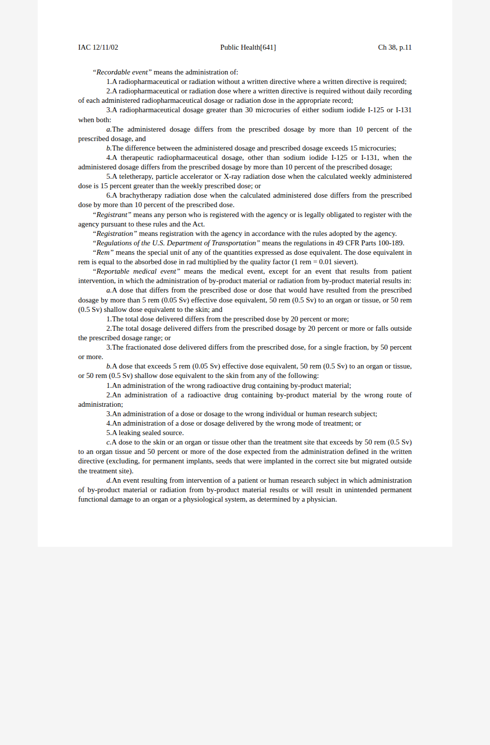IAC 12/11/02
Public Health[641]
Ch 38, p.11
“Recordable event” means the administration of:
1. A radiopharmaceutical or radiation without a written directive where a written directive is required;
2. A radiopharmaceutical or radiation dose where a written directive is required without daily recording of each administered radiopharmaceutical dosage or radiation dose in the appropriate record;
3. A radiopharmaceutical dosage greater than 30 microcuries of either sodium iodide I-125 or I-131 when both:
a. The administered dosage differs from the prescribed dosage by more than 10 percent of the prescribed dosage, and
b. The difference between the administered dosage and prescribed dosage exceeds 15 microcuries;
4. A therapeutic radiopharmaceutical dosage, other than sodium iodide I-125 or I-131, when the administered dosage differs from the prescribed dosage by more than 10 percent of the prescribed dosage;
5. A teletherapy, particle accelerator or X-ray radiation dose when the calculated weekly administered dose is 15 percent greater than the weekly prescribed dose; or
6. A brachytherapy radiation dose when the calculated administered dose differs from the prescribed dose by more than 10 percent of the prescribed dose.
“Registrant” means any person who is registered with the agency or is legally obligated to register with the agency pursuant to these rules and the Act.
“Registration” means registration with the agency in accordance with the rules adopted by the agency.
“Regulations of the U.S. Department of Transportation” means the regulations in 49 CFR Parts 100-189.
“Rem” means the special unit of any of the quantities expressed as dose equivalent. The dose equivalent in rem is equal to the absorbed dose in rad multiplied by the quality factor (1 rem = 0.01 sievert).
“Reportable medical event” means the medical event, except for an event that results from patient intervention, in which the administration of by-product material or radiation from by-product material results in:
a. A dose that differs from the prescribed dose or dose that would have resulted from the prescribed dosage by more than 5 rem (0.05 Sv) effective dose equivalent, 50 rem (0.5 Sv) to an organ or tissue, or 50 rem (0.5 Sv) shallow dose equivalent to the skin; and
1. The total dose delivered differs from the prescribed dose by 20 percent or more;
2. The total dosage delivered differs from the prescribed dosage by 20 percent or more or falls outside the prescribed dosage range; or
3. The fractionated dose delivered differs from the prescribed dose, for a single fraction, by 50 percent or more.
b. A dose that exceeds 5 rem (0.05 Sv) effective dose equivalent, 50 rem (0.5 Sv) to an organ or tissue, or 50 rem (0.5 Sv) shallow dose equivalent to the skin from any of the following:
1. An administration of the wrong radioactive drug containing by-product material;
2. An administration of a radioactive drug containing by-product material by the wrong route of administration;
3. An administration of a dose or dosage to the wrong individual or human research subject;
4. An administration of a dose or dosage delivered by the wrong mode of treatment; or
5. A leaking sealed source.
c. A dose to the skin or an organ or tissue other than the treatment site that exceeds by 50 rem (0.5 Sv) to an organ tissue and 50 percent or more of the dose expected from the administration defined in the written directive (excluding, for permanent implants, seeds that were implanted in the correct site but migrated outside the treatment site).
d. An event resulting from intervention of a patient or human research subject in which administration of by-product material or radiation from by-product material results or will result in unintended permanent functional damage to an organ or a physiological system, as determined by a physician.